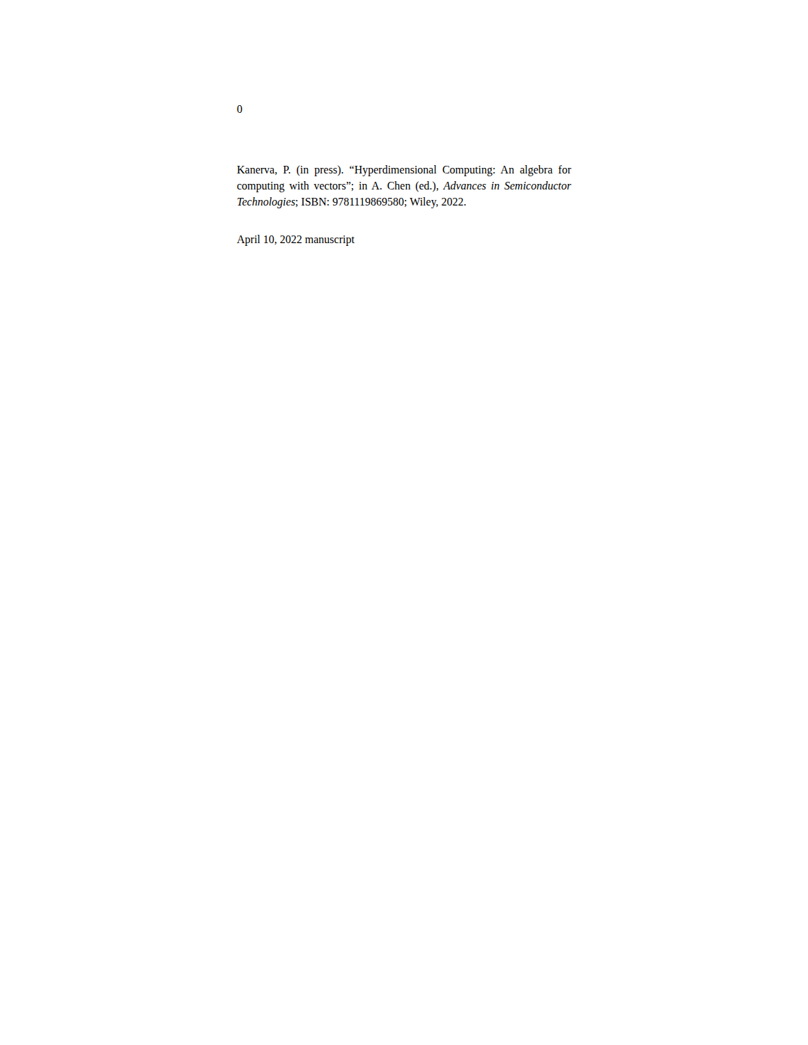0
Kanerva, P. (in press). “Hyperdimensional Computing: An algebra for computing with vectors”; in A. Chen (ed.), Advances in Semiconductor Technologies; ISBN: 9781119869580; Wiley, 2022.
April 10, 2022 manuscript